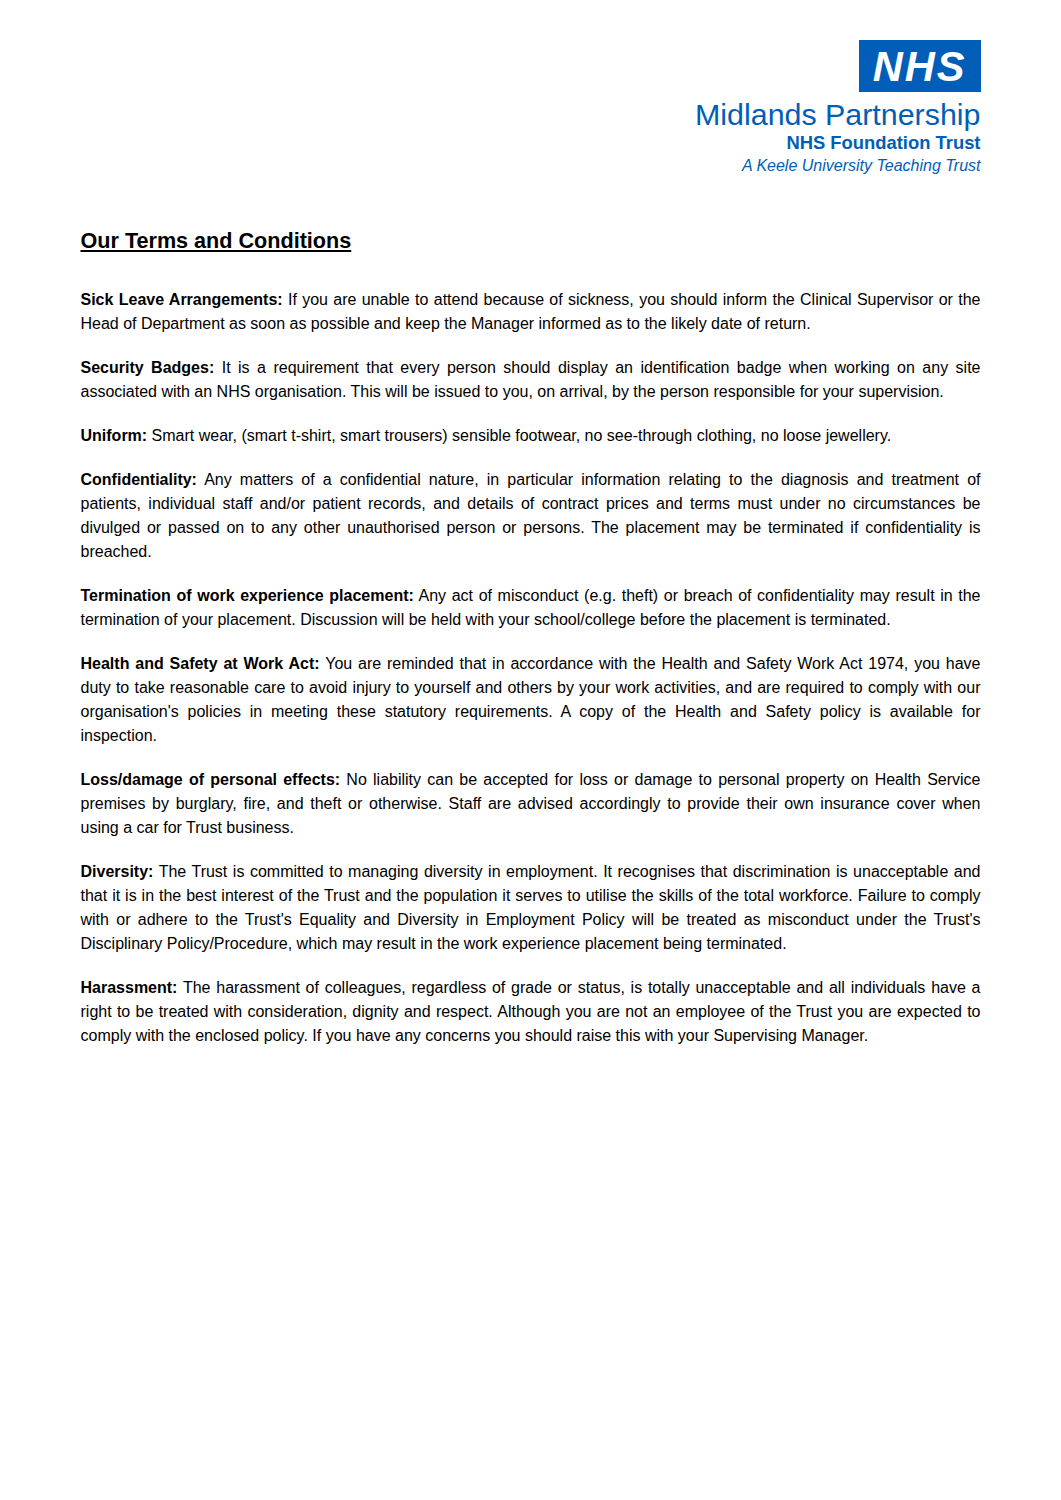NHS
Midlands Partnership
NHS Foundation Trust
A Keele University Teaching Trust
Our Terms and Conditions
Sick Leave Arrangements: If you are unable to attend because of sickness, you should inform the Clinical Supervisor or the Head of Department as soon as possible and keep the Manager informed as to the likely date of return.
Security Badges: It is a requirement that every person should display an identification badge when working on any site associated with an NHS organisation. This will be issued to you, on arrival, by the person responsible for your supervision.
Uniform: Smart wear, (smart t-shirt, smart trousers) sensible footwear, no see-through clothing, no loose jewellery.
Confidentiality: Any matters of a confidential nature, in particular information relating to the diagnosis and treatment of patients, individual staff and/or patient records, and details of contract prices and terms must under no circumstances be divulged or passed on to any other unauthorised person or persons. The placement may be terminated if confidentiality is breached.
Termination of work experience placement: Any act of misconduct (e.g. theft) or breach of confidentiality may result in the termination of your placement. Discussion will be held with your school/college before the placement is terminated.
Health and Safety at Work Act: You are reminded that in accordance with the Health and Safety Work Act 1974, you have duty to take reasonable care to avoid injury to yourself and others by your work activities, and are required to comply with our organisation's policies in meeting these statutory requirements. A copy of the Health and Safety policy is available for inspection.
Loss/damage of personal effects: No liability can be accepted for loss or damage to personal property on Health Service premises by burglary, fire, and theft or otherwise. Staff are advised accordingly to provide their own insurance cover when using a car for Trust business.
Diversity: The Trust is committed to managing diversity in employment. It recognises that discrimination is unacceptable and that it is in the best interest of the Trust and the population it serves to utilise the skills of the total workforce. Failure to comply with or adhere to the Trust's Equality and Diversity in Employment Policy will be treated as misconduct under the Trust's Disciplinary Policy/Procedure, which may result in the work experience placement being terminated.
Harassment: The harassment of colleagues, regardless of grade or status, is totally unacceptable and all individuals have a right to be treated with consideration, dignity and respect. Although you are not an employee of the Trust you are expected to comply with the enclosed policy. If you have any concerns you should raise this with your Supervising Manager.